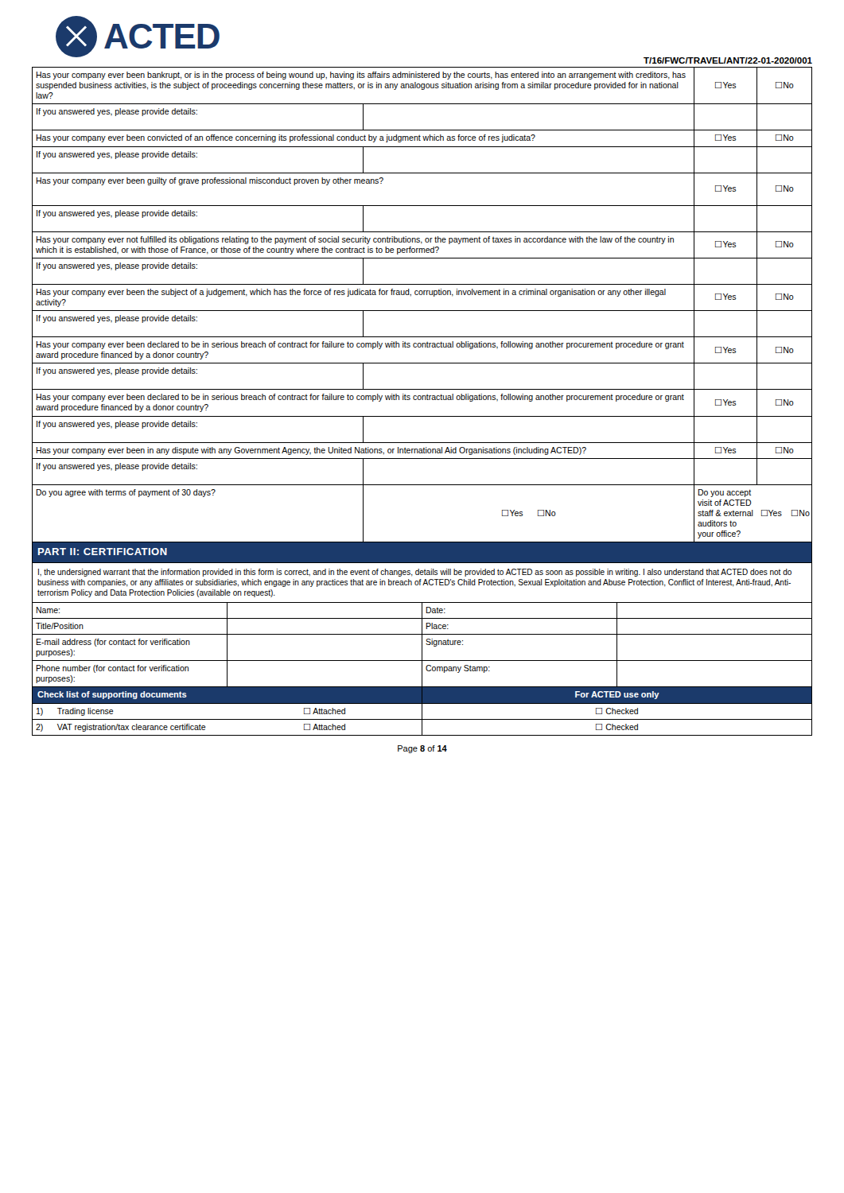ACTED
T/16/FWC/TRAVEL/ANT/22-01-2020/001
| Has your company ever been bankrupt, or is in the process of being wound up, having its affairs administered by the courts, has entered into an arrangement with creditors, has suspended business activities, is the subject of proceedings concerning these matters, or is in any analogous situation arising from a similar procedure provided for in national law? | ☐ Yes | ☐ No |
| If you answered yes, please provide details: | | | |
| Has your company ever been convicted of an offence concerning its professional conduct by a judgment which as force of res judicata? | ☐ Yes | ☐ No |
| If you answered yes, please provide details: | | | |
| Has your company ever been guilty of grave professional misconduct proven by other means? | ☐ Yes | ☐ No |
| If you answered yes, please provide details: | | | |
| Has your company ever not fulfilled its obligations relating to the payment of social security contributions, or the payment of taxes in accordance with the law of the country in which it is established, or with those of France, or those of the country where the contract is to be performed? | ☐ Yes | ☐ No |
| If you answered yes, please provide details: | | | |
| Has your company ever been the subject of a judgement, which has the force of res judicata for fraud, corruption, involvement in a criminal organisation or any other illegal activity? | ☐ Yes | ☐ No |
| If you answered yes, please provide details: | | | |
| Has your company ever been declared to be in serious breach of contract for failure to comply with its contractual obligations, following another procurement procedure or grant award procedure financed by a donor country? | ☐ Yes | ☐ No |
| If you answered yes, please provide details: | | | |
| Has your company ever been declared to be in serious breach of contract for failure to comply with its contractual obligations, following another procurement procedure or grant award procedure financed by a donor country? | ☐ Yes | ☐ No |
| If you answered yes, please provide details: | | | |
| Has your company ever been in any dispute with any Government Agency, the United Nations, or International Aid Organisations (including ACTED)? | ☐ Yes | ☐ No |
| If you answered yes, please provide details: | | | |
| Do you agree with terms of payment of 30 days? | ☐ Yes ☐ No | Do you accept visit of ACTED staff & external auditors to your office? | ☐ Yes ☐ No |
| PART II: CERTIFICATION |
| I, the undersigned warrant that the information provided in this form is correct, and in the event of changes, details will be provided to ACTED as soon as possible in writing. I also understand that ACTED does not do business with companies, or any affiliates or subsidiaries, which engage in any practices that are in breach of ACTED's Child Protection, Sexual Exploitation and Abuse Protection, Conflict of Interest, Anti-fraud, Anti-terrorism Policy and Data Protection Policies (available on request). |
| Name: | | Date: | |
| Title/Position | | Place: | |
| E-mail address (for contact for verification purposes): | | Signature: | |
| Phone number (for contact for verification purposes): | | Company Stamp: | |
| Check list of supporting documents | For ACTED use only |
| 1) Trading license | ☐ Attached | ☐ Checked |
| 2) VAT registration/tax clearance certificate | ☐ Attached | ☐ Checked |
Page 8 of 14